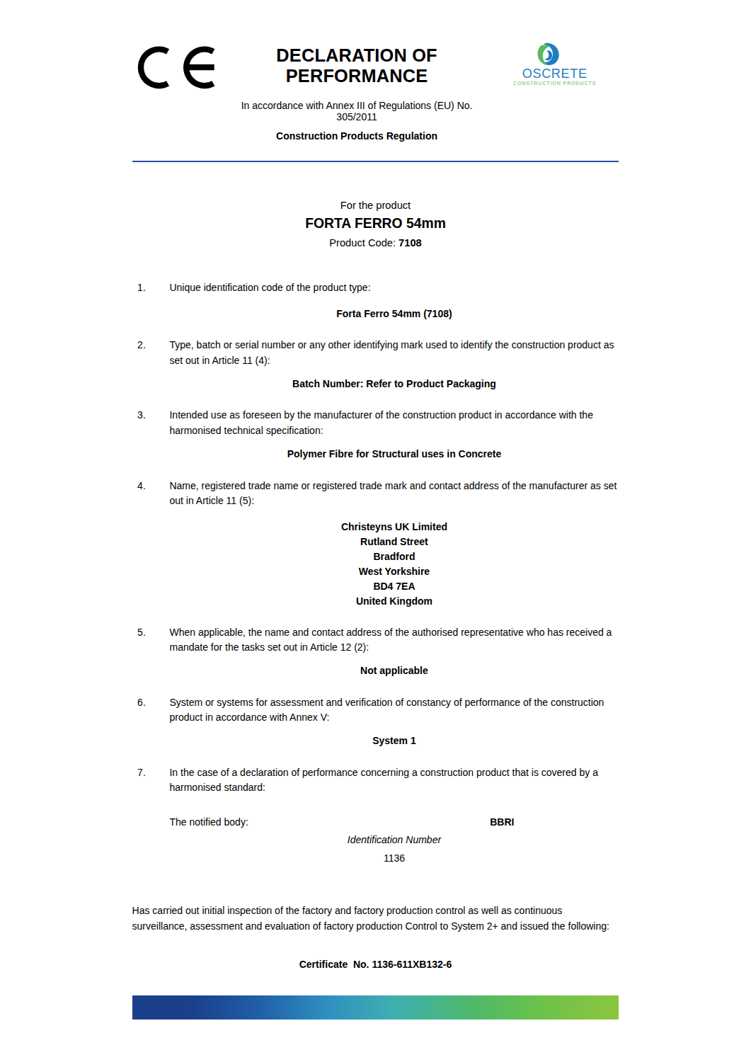DECLARATION OF PERFORMANCE
In accordance with Annex III of Regulations (EU) No. 305/2011
Construction Products Regulation
OSCRETE CONSTRUCTION PRODUCTS
For the product
FORTA FERRO 54mm
Product Code: 7108
Unique identification code of the product type:
Forta Ferro 54mm (7108)
Type, batch or serial number or any other identifying mark used to identify the construction product as set out in Article 11 (4):
Batch Number: Refer to Product Packaging
Intended use as foreseen by the manufacturer of the construction product in accordance with the harmonised technical specification:
Polymer Fibre for Structural uses in Concrete
Name, registered trade name or registered trade mark and contact address of the manufacturer as set out in Article 11 (5):
Christeyns UK Limited
Rutland Street
Bradford
West Yorkshire
BD4 7EA
United Kingdom
When applicable, the name and contact address of the authorised representative who has received a mandate for the tasks set out in Article 12 (2):
Not applicable
System or systems for assessment and verification of constancy of performance of the construction product in accordance with Annex V:
System 1
In the case of a declaration of performance concerning a construction product that is covered by a harmonised standard:
The notified body:
BBRI
Identification Number
1136
Has carried out initial inspection of the factory and factory production control as well as continuous surveillance, assessment and evaluation of factory production Control to System 2+ and issued the following:
Certificate No. 1136-611XB132-6